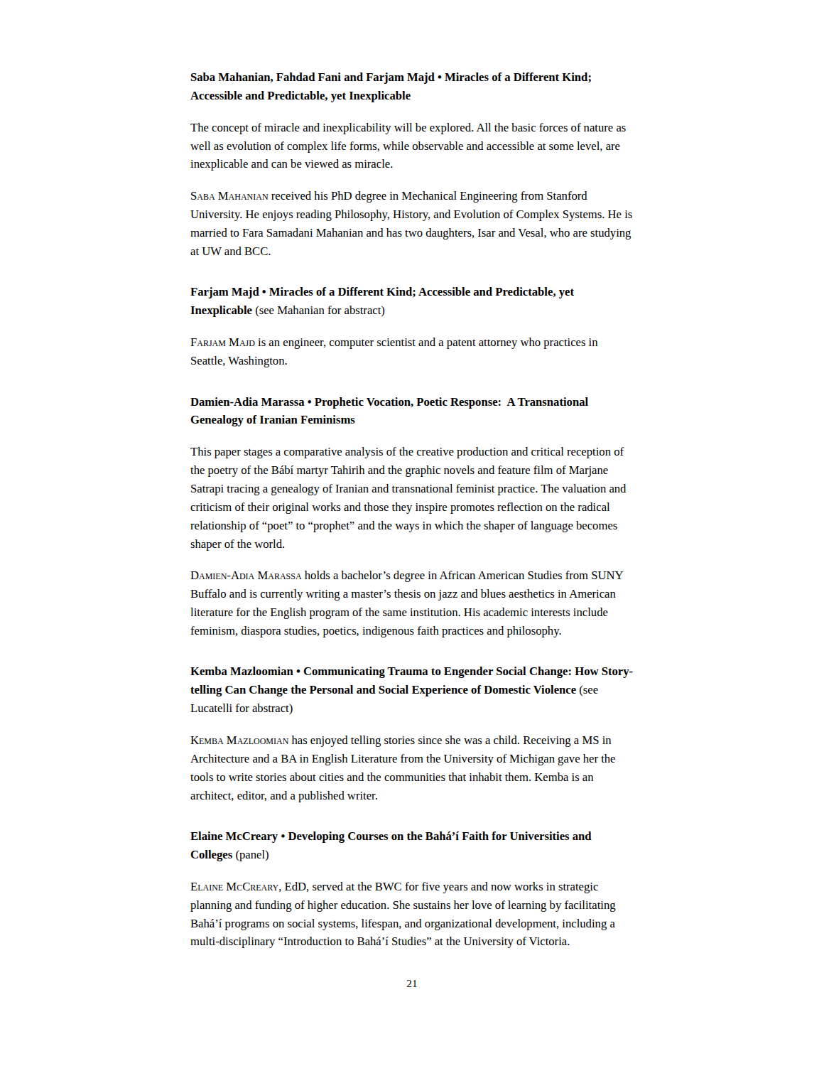Saba Mahanian, Fahdad Fani and Farjam Majd • Miracles of a Different Kind; Accessible and Predictable, yet Inexplicable
The concept of miracle and inexplicability will be explored. All the basic forces of nature as well as evolution of complex life forms, while observable and accessible at some level, are inexplicable and can be viewed as miracle.
Saba Mahanian received his PhD degree in Mechanical Engineering from Stanford University. He enjoys reading Philosophy, History, and Evolution of Complex Systems. He is married to Fara Samadani Mahanian and has two daughters, Isar and Vesal, who are studying at UW and BCC.
Farjam Majd • Miracles of a Different Kind; Accessible and Predictable, yet Inexplicable (see Mahanian for abstract)
Farjam Majd is an engineer, computer scientist and a patent attorney who practices in Seattle, Washington.
Damien-Adia Marassa • Prophetic Vocation, Poetic Response: A Transnational Genealogy of Iranian Feminisms
This paper stages a comparative analysis of the creative production and critical reception of the poetry of the Bábí martyr Tahirih and the graphic novels and feature film of Marjane Satrapi tracing a genealogy of Iranian and transnational feminist practice. The valuation and criticism of their original works and those they inspire promotes reflection on the radical relationship of “poet” to “prophet” and the ways in which the shaper of language becomes shaper of the world.
Damien-Adia Marassa holds a bachelor’s degree in African American Studies from SUNY Buffalo and is currently writing a master’s thesis on jazz and blues aesthetics in American literature for the English program of the same institution. His academic interests include feminism, diaspora studies, poetics, indigenous faith practices and philosophy.
Kemba Mazloomian • Communicating Trauma to Engender Social Change: How Story-telling Can Change the Personal and Social Experience of Domestic Violence (see Lucatelli for abstract)
Kemba Mazloomian has enjoyed telling stories since she was a child. Receiving a MS in Architecture and a BA in English Literature from the University of Michigan gave her the tools to write stories about cities and the communities that inhabit them. Kemba is an architect, editor, and a published writer.
Elaine McCreary • Developing Courses on the Bahá’í Faith for Universities and Colleges (panel)
Elaine McCreary, EdD, served at the BWC for five years and now works in strategic planning and funding of higher education. She sustains her love of learning by facilitating Bahá’í programs on social systems, lifespan, and organizational development, including a multi-disciplinary “Introduction to Bahá’í Studies” at the University of Victoria.
21